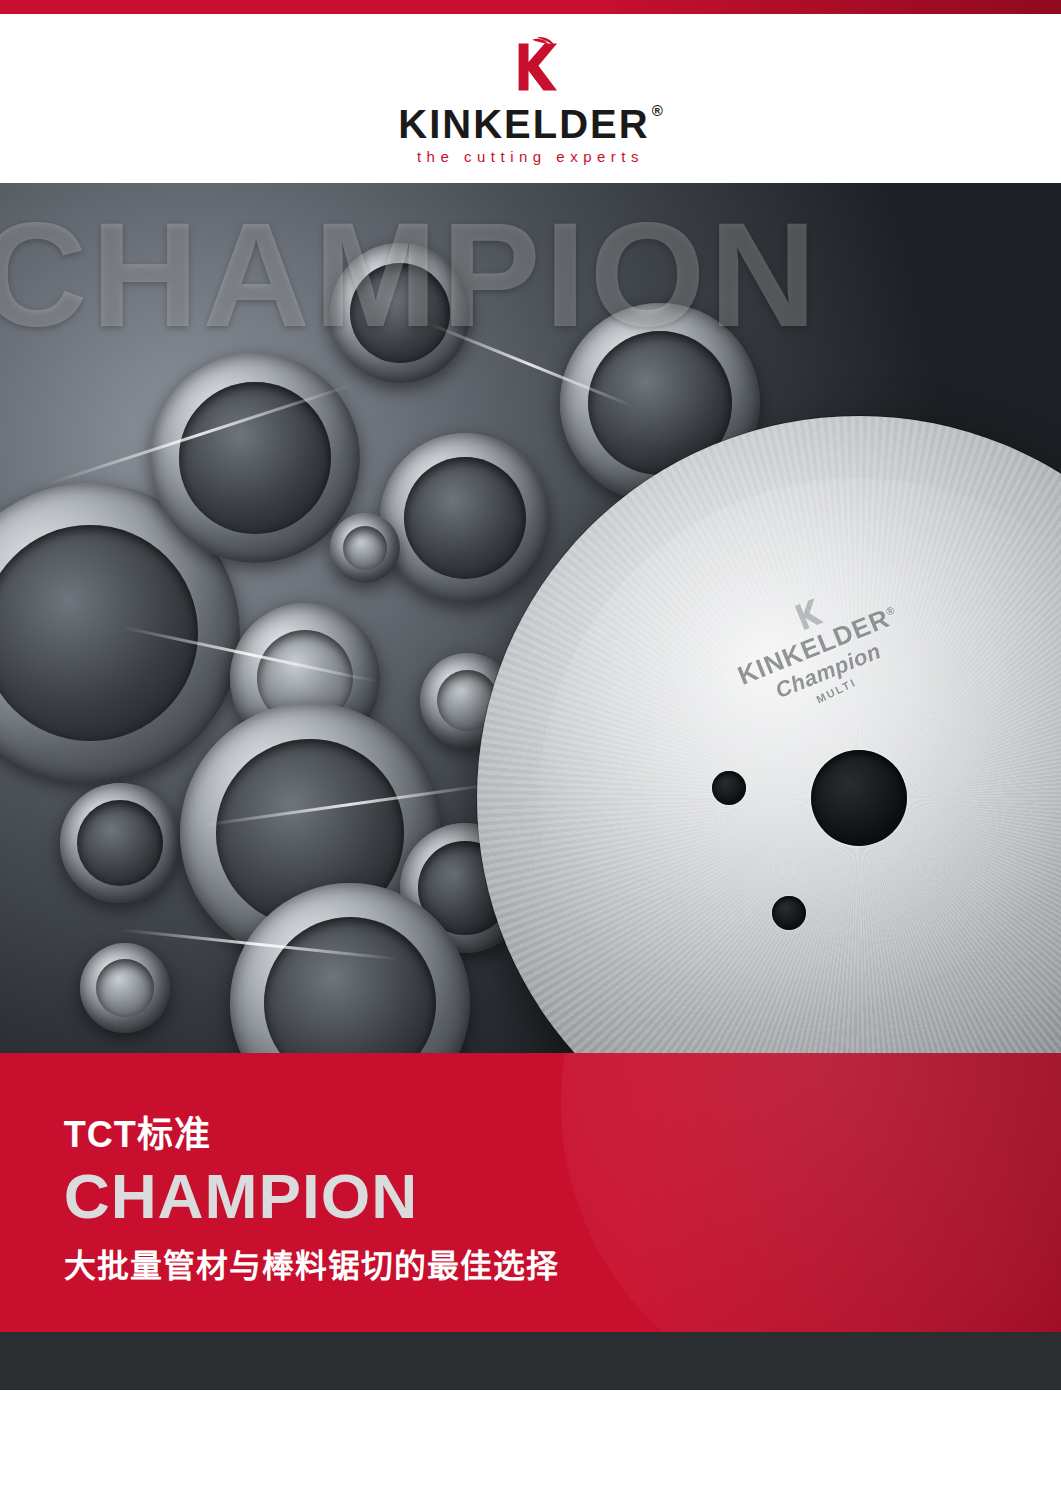KINKELDER®
the cutting experts
CHAMPION
KINKELDER®
Champion
MULTI
TCT标准
CHAMPION
大批量管材与棒料锯切的最佳选择